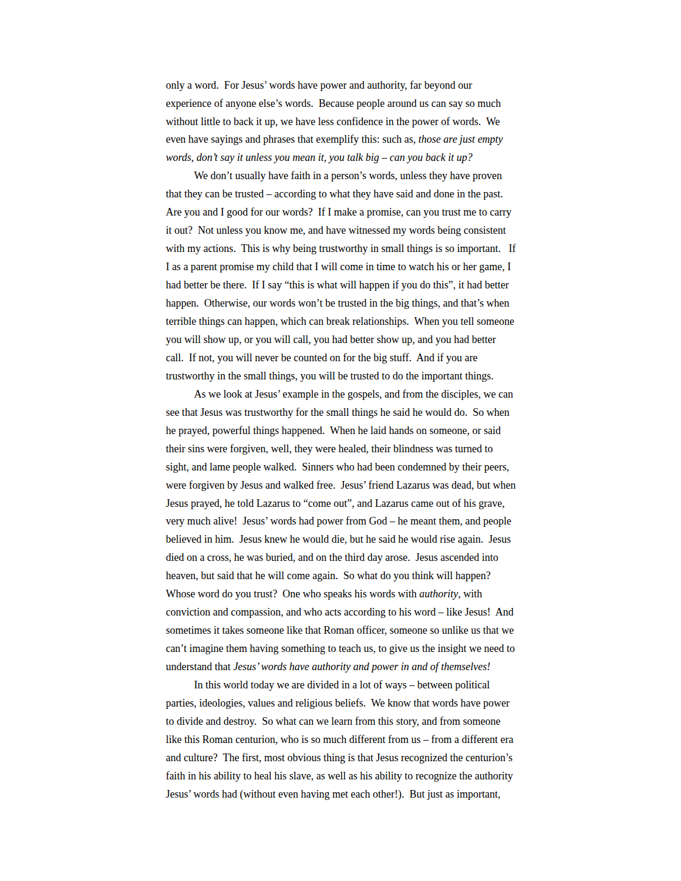only a word. For Jesus’ words have power and authority, far beyond our experience of anyone else’s words. Because people around us can say so much without little to back it up, we have less confidence in the power of words. We even have sayings and phrases that exemplify this: such as, those are just empty words, don’t say it unless you mean it, you talk big – can you back it up?
We don’t usually have faith in a person’s words, unless they have proven that they can be trusted – according to what they have said and done in the past. Are you and I good for our words? If I make a promise, can you trust me to carry it out? Not unless you know me, and have witnessed my words being consistent with my actions. This is why being trustworthy in small things is so important. If I as a parent promise my child that I will come in time to watch his or her game, I had better be there. If I say “this is what will happen if you do this”, it had better happen. Otherwise, our words won’t be trusted in the big things, and that’s when terrible things can happen, which can break relationships. When you tell someone you will show up, or you will call, you had better show up, and you had better call. If not, you will never be counted on for the big stuff. And if you are trustworthy in the small things, you will be trusted to do the important things.
As we look at Jesus’ example in the gospels, and from the disciples, we can see that Jesus was trustworthy for the small things he said he would do. So when he prayed, powerful things happened. When he laid hands on someone, or said their sins were forgiven, well, they were healed, their blindness was turned to sight, and lame people walked. Sinners who had been condemned by their peers, were forgiven by Jesus and walked free. Jesus’ friend Lazarus was dead, but when Jesus prayed, he told Lazarus to “come out”, and Lazarus came out of his grave, very much alive! Jesus’ words had power from God – he meant them, and people believed in him. Jesus knew he would die, but he said he would rise again. Jesus died on a cross, he was buried, and on the third day arose. Jesus ascended into heaven, but said that he will come again. So what do you think will happen? Whose word do you trust? One who speaks his words with authority, with conviction and compassion, and who acts according to his word – like Jesus! And sometimes it takes someone like that Roman officer, someone so unlike us that we can’t imagine them having something to teach us, to give us the insight we need to understand that Jesus’ words have authority and power in and of themselves!
In this world today we are divided in a lot of ways – between political parties, ideologies, values and religious beliefs. We know that words have power to divide and destroy. So what can we learn from this story, and from someone like this Roman centurion, who is so much different from us – from a different era and culture? The first, most obvious thing is that Jesus recognized the centurion’s faith in his ability to heal his slave, as well as his ability to recognize the authority Jesus’ words had (without even having met each other!). But just as important,